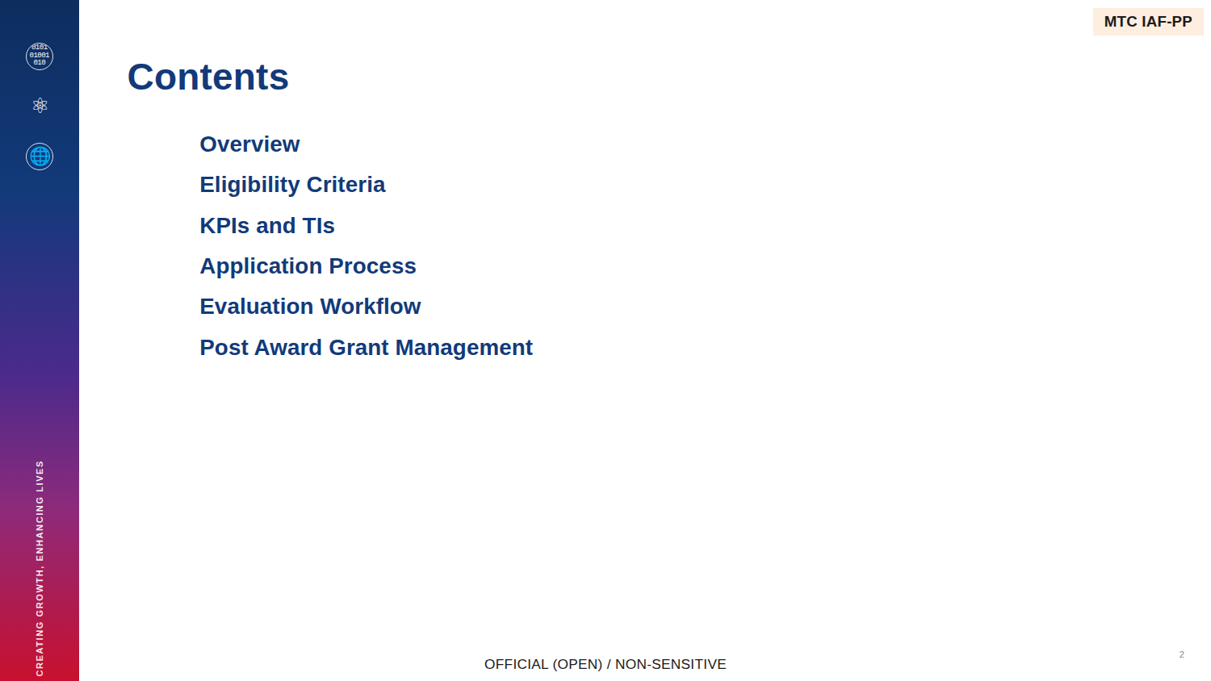0101
01001
010
⚛
🌐
Creating Growth, Enhancing Lives
MTC IAF-PP
Contents
Overview
Eligibility Criteria
KPIs and TIs
Application Process
Evaluation Workflow
Post Award Grant Management
OFFICIAL (OPEN) / NON-SENSITIVE
2